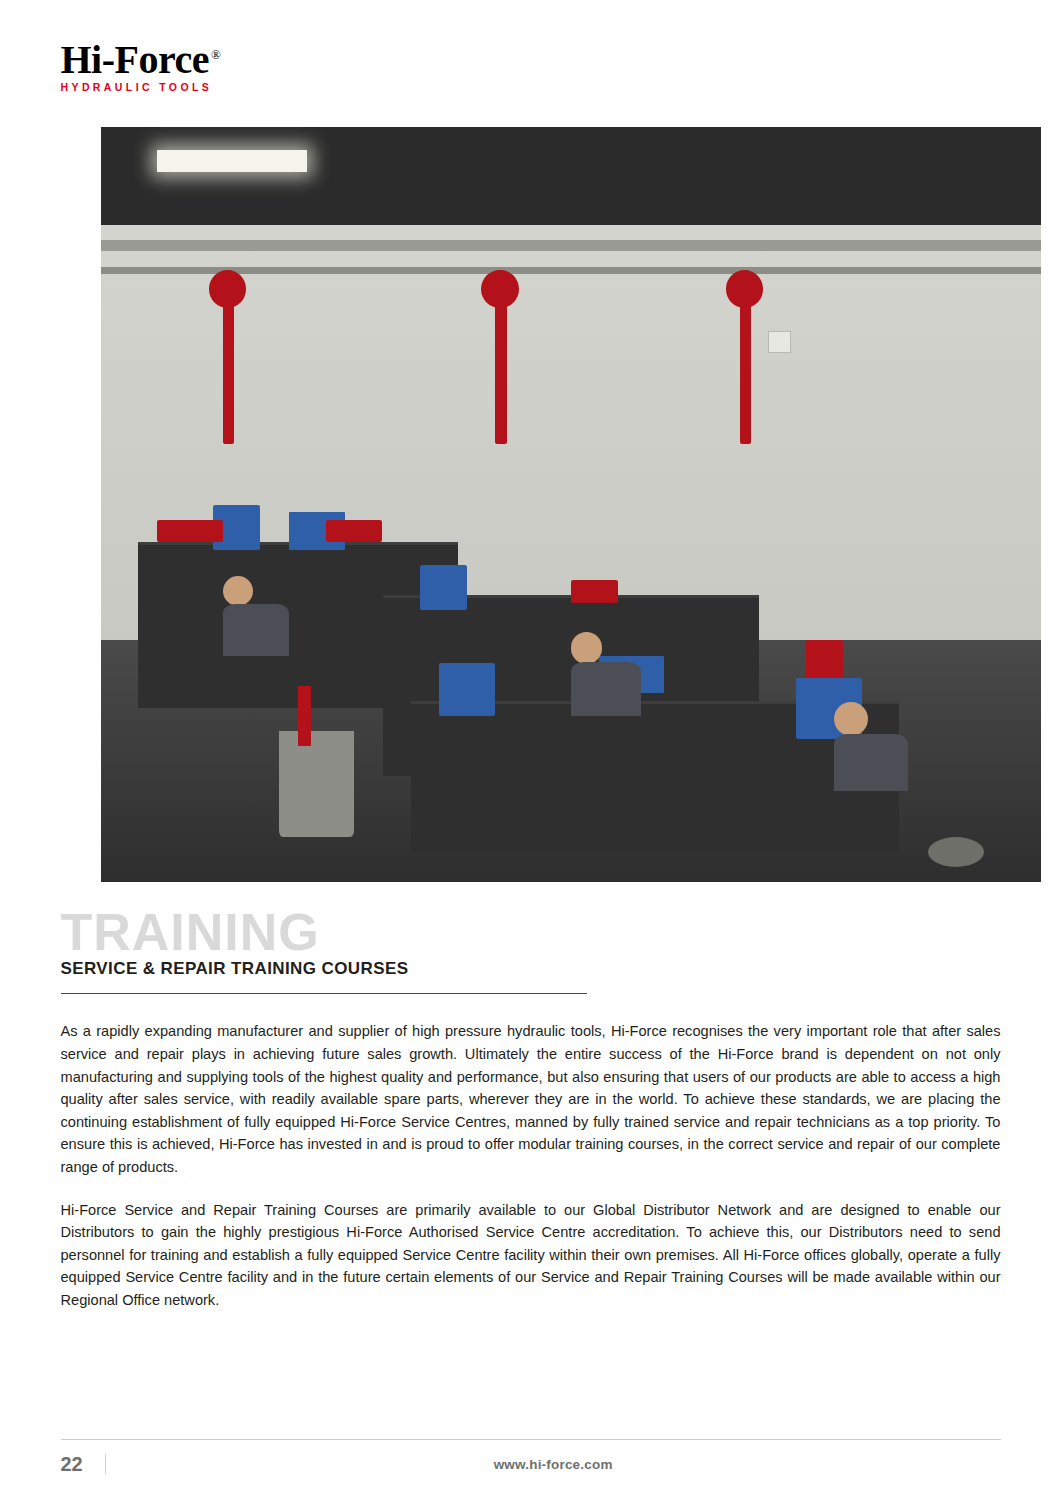Hi-Force®
Hydraulic Tools
Training
Service & Repair Training Courses
As a rapidly expanding manufacturer and supplier of high pressure hydraulic tools, Hi-Force recognises the very important role that after sales service and repair plays in achieving future sales growth. Ultimately the entire success of the Hi-Force brand is dependent on not only manufacturing and supplying tools of the highest quality and performance, but also ensuring that users of our products are able to access a high quality after sales service, with readily available spare parts, wherever they are in the world. To achieve these standards, we are placing the continuing establishment of fully equipped Hi-Force Service Centres, manned by fully trained service and repair technicians as a top priority. To ensure this is achieved, Hi-Force has invested in and is proud to offer modular training courses, in the correct service and repair of our complete range of products.
Hi-Force Service and Repair Training Courses are primarily available to our Global Distributor Network and are designed to enable our Distributors to gain the highly prestigious Hi-Force Authorised Service Centre accreditation. To achieve this, our Distributors need to send personnel for training and establish a fully equipped Service Centre facility within their own premises. All Hi-Force offices globally, operate a fully equipped Service Centre facility and in the future certain elements of our Service and Repair Training Courses will be made available within our Regional Office network.
22
www.hi-force.com